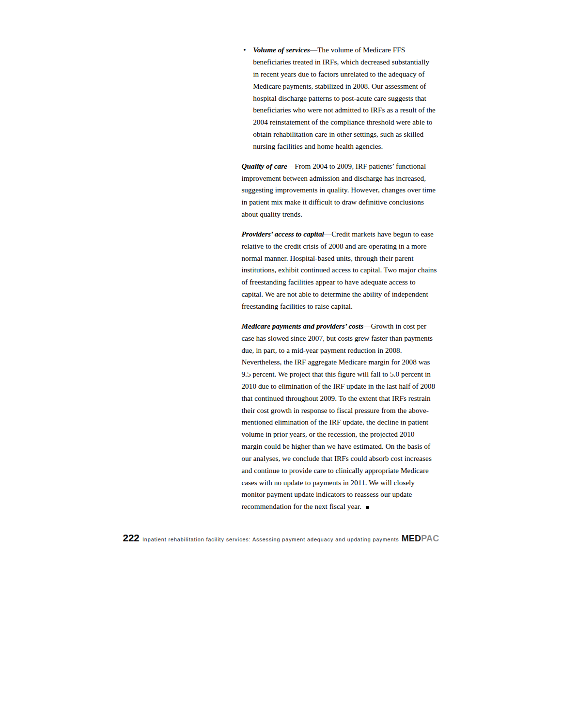Volume of services—The volume of Medicare FFS beneficiaries treated in IRFs, which decreased substantially in recent years due to factors unrelated to the adequacy of Medicare payments, stabilized in 2008. Our assessment of hospital discharge patterns to post-acute care suggests that beneficiaries who were not admitted to IRFs as a result of the 2004 reinstatement of the compliance threshold were able to obtain rehabilitation care in other settings, such as skilled nursing facilities and home health agencies.
Quality of care—From 2004 to 2009, IRF patients’ functional improvement between admission and discharge has increased, suggesting improvements in quality. However, changes over time in patient mix make it difficult to draw definitive conclusions about quality trends.
Providers’ access to capital—Credit markets have begun to ease relative to the credit crisis of 2008 and are operating in a more normal manner. Hospital-based units, through their parent institutions, exhibit continued access to capital. Two major chains of freestanding facilities appear to have adequate access to capital. We are not able to determine the ability of independent freestanding facilities to raise capital.
Medicare payments and providers’ costs—Growth in cost per case has slowed since 2007, but costs grew faster than payments due, in part, to a mid-year payment reduction in 2008. Nevertheless, the IRF aggregate Medicare margin for 2008 was 9.5 percent. We project that this figure will fall to 5.0 percent in 2010 due to elimination of the IRF update in the last half of 2008 that continued throughout 2009. To the extent that IRFs restrain their cost growth in response to fiscal pressure from the above-mentioned elimination of the IRF update, the decline in patient volume in prior years, or the recession, the projected 2010 margin could be higher than we have estimated. On the basis of our analyses, we conclude that IRFs could absorb cost increases and continue to provide care to clinically appropriate Medicare cases with no update to payments in 2011. We will closely monitor payment update indicators to reassess our update recommendation for the next fiscal year.
222 Inpatient rehabilitation facility services: Assessing payment adequacy and updating payments
MEDPAC